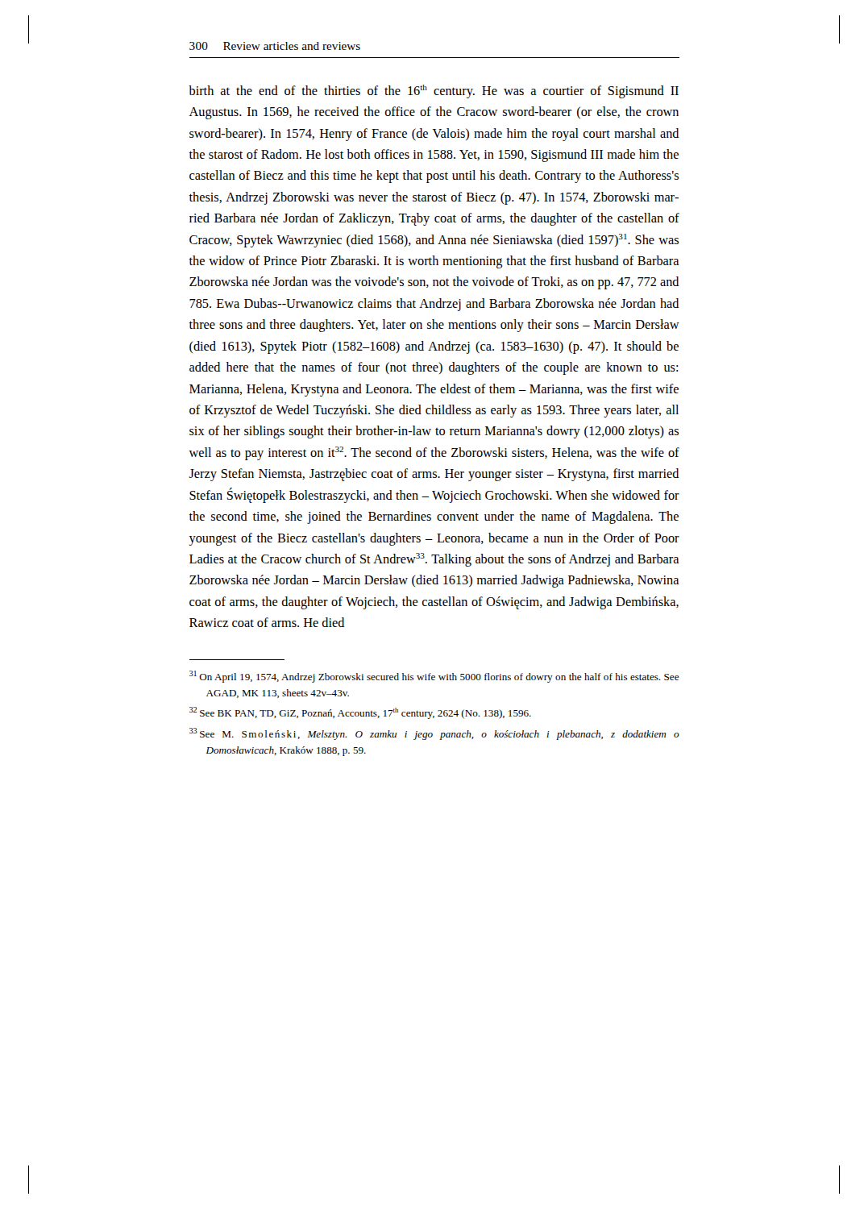300 Review articles and reviews
birth at the end of the thirties of the 16th century. He was a courtier of Sigismund II Augustus. In 1569, he received the office of the Cracow sword-bearer (or else, the crown sword-bearer). In 1574, Henry of France (de Valois) made him the royal court marshal and the starost of Radom. He lost both offices in 1588. Yet, in 1590, Sigismund III made him the castellan of Biecz and this time he kept that post until his death. Contrary to the Authoress's thesis, Andrzej Zborowski was never the starost of Biecz (p. 47). In 1574, Zborowski married Barbara née Jordan of Zakliczyn, Trąby coat of arms, the daughter of the castellan of Cracow, Spytek Wawrzyniec (died 1568), and Anna née Sieniawska (died 1597)31. She was the widow of Prince Piotr Zbaraski. It is worth mentioning that the first husband of Barbara Zborowska née Jordan was the voivode's son, not the voivode of Troki, as on pp. 47, 772 and 785. Ewa Dubas-⁠-Urwanowicz claims that Andrzej and Barbara Zborowska née Jordan had three sons and three daughters. Yet, later on she mentions only their sons – Marcin Dersław (died 1613), Spytek Piotr (1582–1608) and Andrzej (ca. 1583–1630) (p. 47). It should be added here that the names of four (not three) daughters of the couple are known to us: Marianna, Helena, Krystyna and Leonora. The eldest of them – Marianna, was the first wife of Krzysztof de Wedel Tuczyński. She died childless as early as 1593. Three years later, all six of her siblings sought their brother-in-law to return Marianna's dowry (12,000 zlotys) as well as to pay interest on it32. The second of the Zborowski sisters, Helena, was the wife of Jerzy Stefan Niemsta, Jastrzębiec coat of arms. Her younger sister – Krystyna, first married Stefan Świętopełk Bolestraszycki, and then – Wojciech Grochowski. When she widowed for the second time, she joined the Bernardines convent under the name of Magdalena. The youngest of the Biecz castellan's daughters – Leonora, became a nun in the Order of Poor Ladies at the Cracow church of St Andrew33. Talking about the sons of Andrzej and Barbara Zborowska née Jordan – Marcin Dersław (died 1613) married Jadwiga Padniewska, Nowina coat of arms, the daughter of Wojciech, the castellan of Oświęcim, and Jadwiga Dembińska, Rawicz coat of arms. He died
31 On April 19, 1574, Andrzej Zborowski secured his wife with 5000 florins of dowry on the half of his estates. See AGAD, MK 113, sheets 42v–43v.
32 See BK PAN, TD, GiZ, Poznań, Accounts, 17th century, 2624 (No. 138), 1596.
33 See M. Smoleński, Melsztyn. O zamku i jego panach, o kościołach i plebanach, z dodatkiem o Domosławicach, Kraków 1888, p. 59.